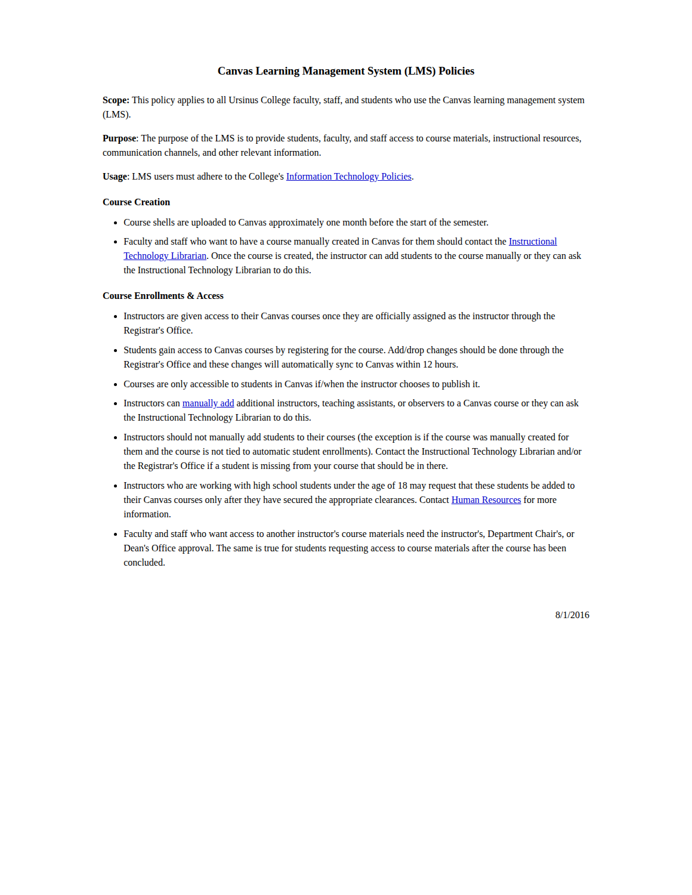Canvas Learning Management System (LMS) Policies
Scope: This policy applies to all Ursinus College faculty, staff, and students who use the Canvas learning management system (LMS).
Purpose: The purpose of the LMS is to provide students, faculty, and staff access to course materials, instructional resources, communication channels, and other relevant information.
Usage: LMS users must adhere to the College's Information Technology Policies.
Course Creation
Course shells are uploaded to Canvas approximately one month before the start of the semester.
Faculty and staff who want to have a course manually created in Canvas for them should contact the Instructional Technology Librarian. Once the course is created, the instructor can add students to the course manually or they can ask the Instructional Technology Librarian to do this.
Course Enrollments & Access
Instructors are given access to their Canvas courses once they are officially assigned as the instructor through the Registrar's Office.
Students gain access to Canvas courses by registering for the course. Add/drop changes should be done through the Registrar's Office and these changes will automatically sync to Canvas within 12 hours.
Courses are only accessible to students in Canvas if/when the instructor chooses to publish it.
Instructors can manually add additional instructors, teaching assistants, or observers to a Canvas course or they can ask the Instructional Technology Librarian to do this.
Instructors should not manually add students to their courses (the exception is if the course was manually created for them and the course is not tied to automatic student enrollments). Contact the Instructional Technology Librarian and/or the Registrar's Office if a student is missing from your course that should be in there.
Instructors who are working with high school students under the age of 18 may request that these students be added to their Canvas courses only after they have secured the appropriate clearances. Contact Human Resources for more information.
Faculty and staff who want access to another instructor's course materials need the instructor's, Department Chair's, or Dean's Office approval. The same is true for students requesting access to course materials after the course has been concluded.
8/1/2016